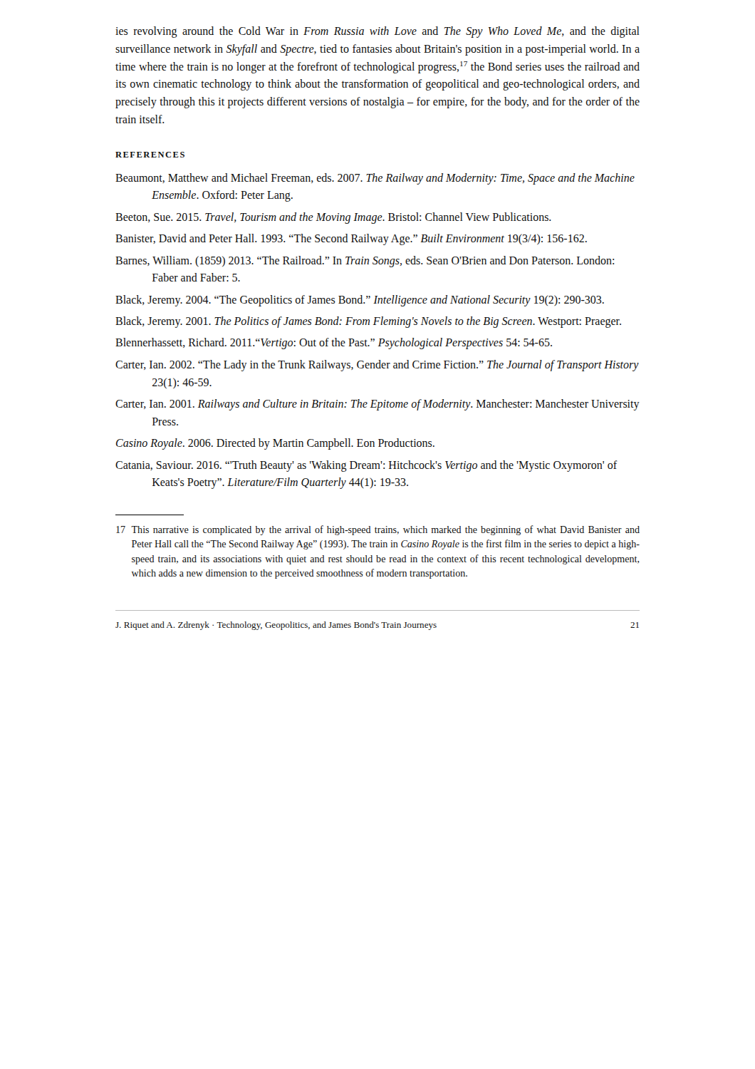ies revolving around the Cold War in From Russia with Love and The Spy Who Loved Me, and the digital surveillance network in Skyfall and Spectre, tied to fantasies about Britain's position in a post-imperial world. In a time where the train is no longer at the forefront of technological progress,17 the Bond series uses the railroad and its own cinematic technology to think about the transformation of geopolitical and geo-technological orders, and precisely through this it projects different versions of nostalgia – for empire, for the body, and for the order of the train itself.
References
Beaumont, Matthew and Michael Freeman, eds. 2007. The Railway and Modernity: Time, Space and the Machine Ensemble. Oxford: Peter Lang.
Beeton, Sue. 2015. Travel, Tourism and the Moving Image. Bristol: Channel View Publications.
Banister, David and Peter Hall. 1993. “The Second Railway Age.” Built Environment 19(3/4): 156-162.
Barnes, William. (1859) 2013. “The Railroad.” In Train Songs, eds. Sean O'Brien and Don Paterson. London: Faber and Faber: 5.
Black, Jeremy. 2004. “The Geopolitics of James Bond.” Intelligence and National Security 19(2): 290-303.
Black, Jeremy. 2001. The Politics of James Bond: From Fleming's Novels to the Big Screen. Westport: Praeger.
Blennerhassett, Richard. 2011.“Vertigo: Out of the Past.” Psychological Perspectives 54: 54-65.
Carter, Ian. 2002. “The Lady in the Trunk Railways, Gender and Crime Fiction.” The Journal of Transport History 23(1): 46-59.
Carter, Ian. 2001. Railways and Culture in Britain: The Epitome of Modernity. Manchester: Manchester University Press.
Casino Royale. 2006. Directed by Martin Campbell. Eon Productions.
Catania, Saviour. 2016. “'Truth Beauty' as 'Waking Dream': Hitchcock's Vertigo and the 'Mystic Oxymoron' of Keats's Poetry”. Literature/Film Quarterly 44(1): 19-33.
17 This narrative is complicated by the arrival of high-speed trains, which marked the beginning of what David Banister and Peter Hall call the “The Second Railway Age” (1993). The train in Casino Royale is the first film in the series to depict a high-speed train, and its associations with quiet and rest should be read in the context of this recent technological development, which adds a new dimension to the perceived smoothness of modern transportation.
J. Riquet and A. Zdrenyk · Technology, Geopolitics, and James Bond's Train Journeys 21